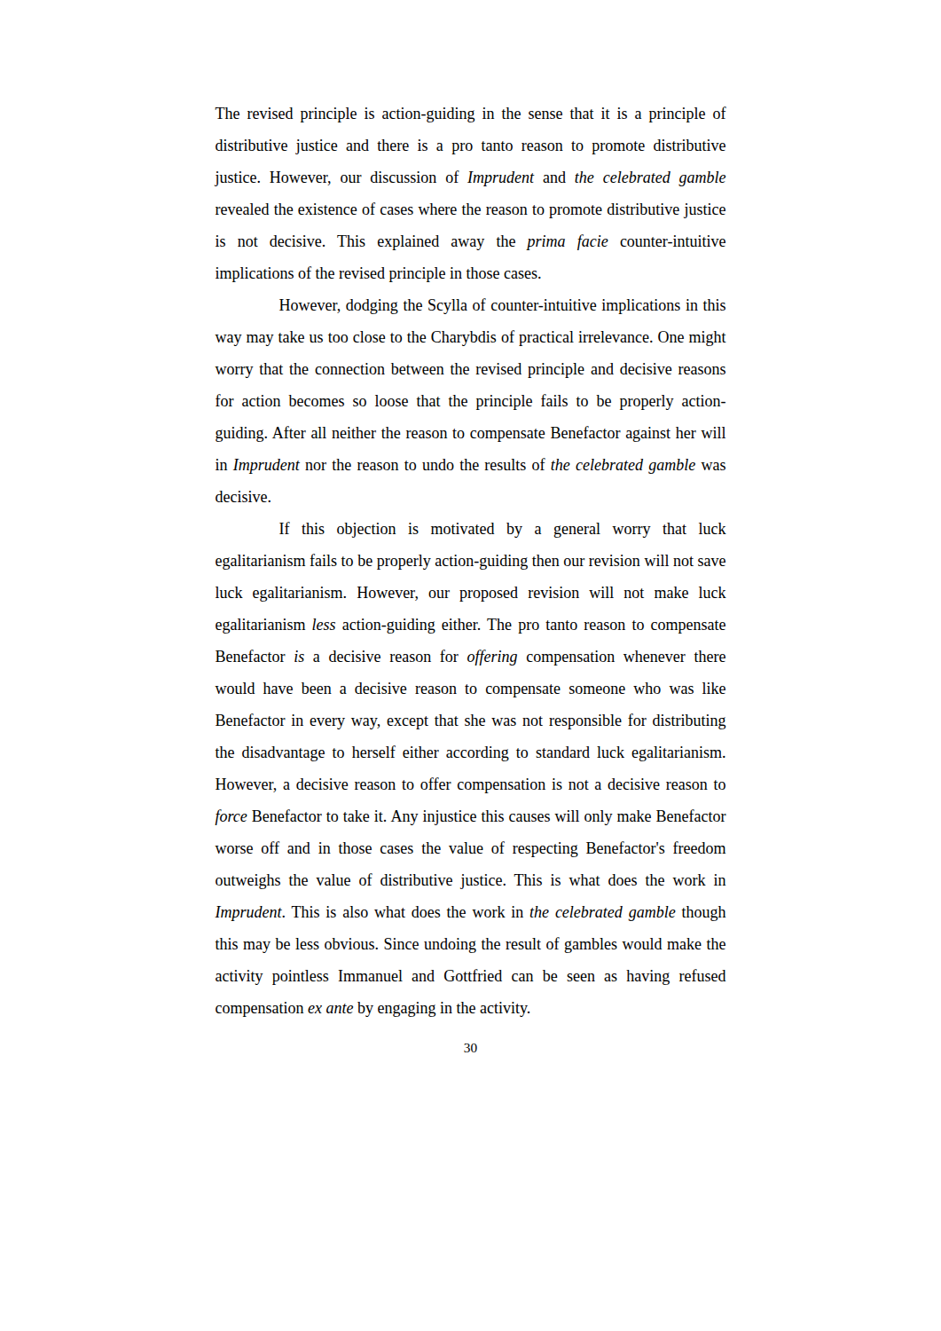The revised principle is action-guiding in the sense that it is a principle of distributive justice and there is a pro tanto reason to promote distributive justice. However, our discussion of Imprudent and the celebrated gamble revealed the existence of cases where the reason to promote distributive justice is not decisive. This explained away the prima facie counter-intuitive implications of the revised principle in those cases.
However, dodging the Scylla of counter-intuitive implications in this way may take us too close to the Charybdis of practical irrelevance. One might worry that the connection between the revised principle and decisive reasons for action becomes so loose that the principle fails to be properly action-guiding. After all neither the reason to compensate Benefactor against her will in Imprudent nor the reason to undo the results of the celebrated gamble was decisive.
If this objection is motivated by a general worry that luck egalitarianism fails to be properly action-guiding then our revision will not save luck egalitarianism. However, our proposed revision will not make luck egalitarianism less action-guiding either. The pro tanto reason to compensate Benefactor is a decisive reason for offering compensation whenever there would have been a decisive reason to compensate someone who was like Benefactor in every way, except that she was not responsible for distributing the disadvantage to herself either according to standard luck egalitarianism. However, a decisive reason to offer compensation is not a decisive reason to force Benefactor to take it. Any injustice this causes will only make Benefactor worse off and in those cases the value of respecting Benefactor's freedom outweighs the value of distributive justice. This is what does the work in Imprudent. This is also what does the work in the celebrated gamble though this may be less obvious. Since undoing the result of gambles would make the activity pointless Immanuel and Gottfried can be seen as having refused compensation ex ante by engaging in the activity.
30